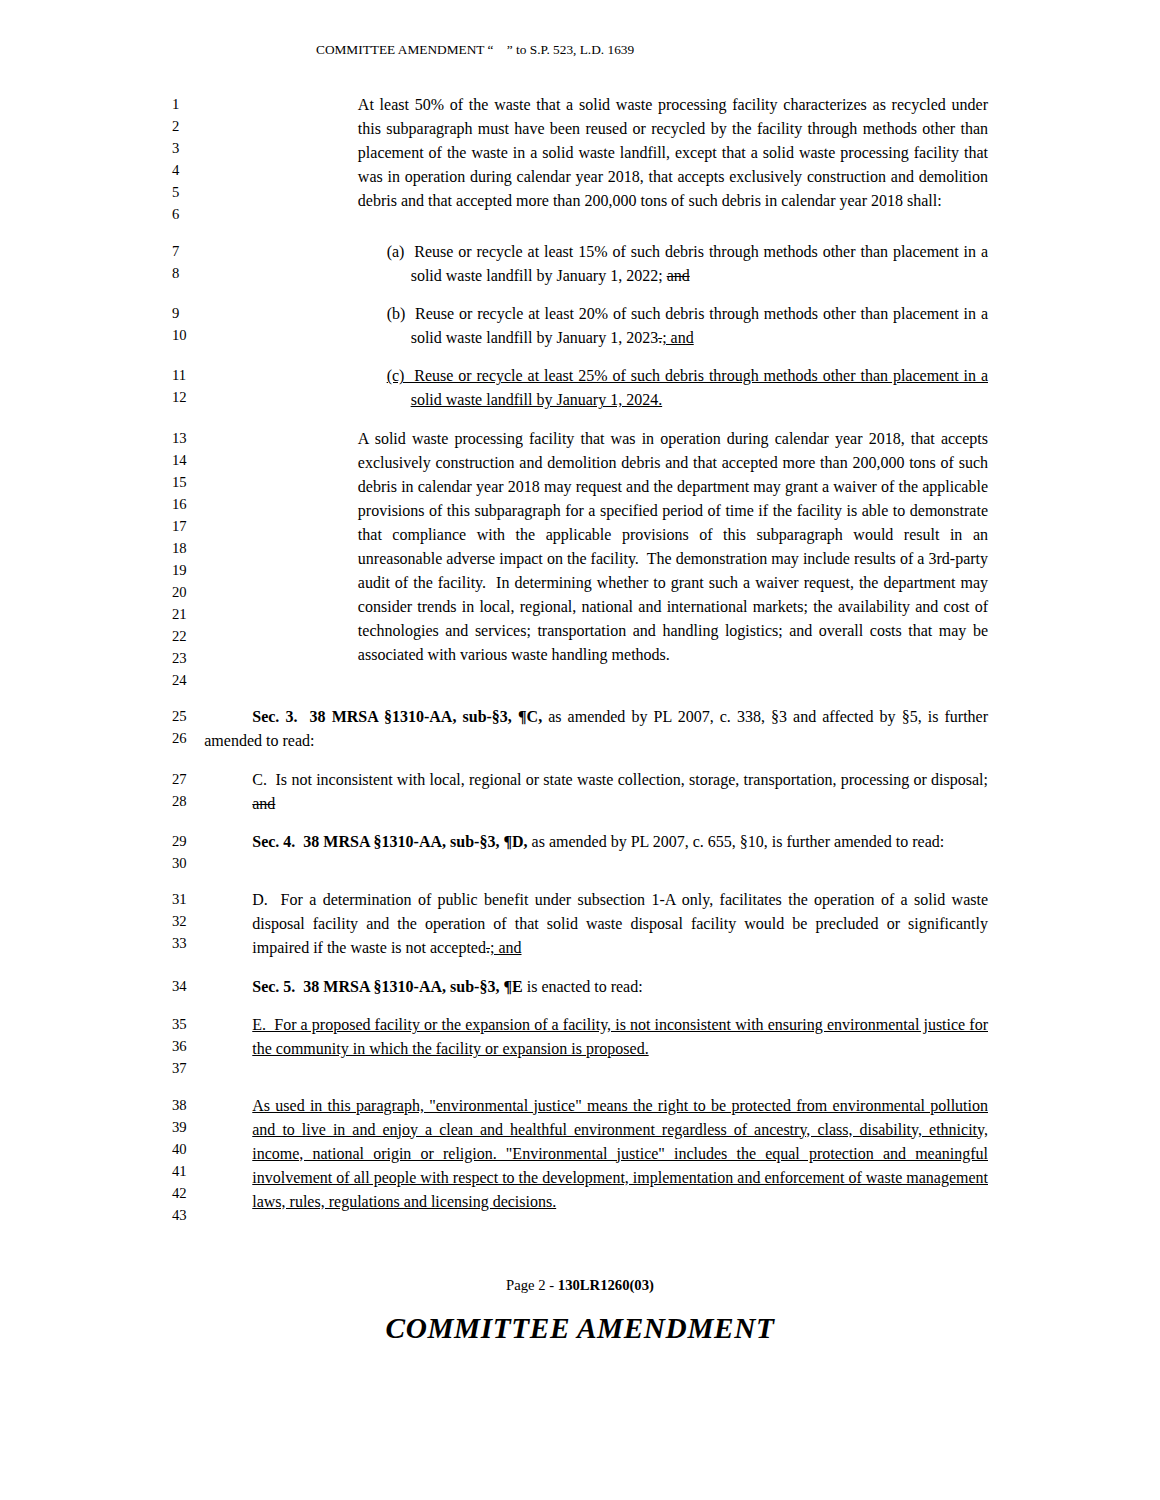COMMITTEE AMENDMENT “ ” to S.P. 523, L.D. 1639
123456
At least 50% of the waste that a solid waste processing facility characterizes as recycled under this subparagraph must have been reused or recycled by the facility through methods other than placement of the waste in a solid waste landfill, except that a solid waste processing facility that was in operation during calendar year 2018, that accepts exclusively construction and demolition debris and that accepted more than 200,000 tons of such debris in calendar year 2018 shall:
78
(a) Reuse or recycle at least 15% of such debris through methods other than placement in a solid waste landfill by January 1, 2022; and
910
(b) Reuse or recycle at least 20% of such debris through methods other than placement in a solid waste landfill by January 1, 2023.; and
1112
(c) Reuse or recycle at least 25% of such debris through methods other than placement in a solid waste landfill by January 1, 2024.
131415161718192021222324
A solid waste processing facility that was in operation during calendar year 2018, that accepts exclusively construction and demolition debris and that accepted more than 200,000 tons of such debris in calendar year 2018 may request and the department may grant a waiver of the applicable provisions of this subparagraph for a specified period of time if the facility is able to demonstrate that compliance with the applicable provisions of this subparagraph would result in an unreasonable adverse impact on the facility. The demonstration may include results of a 3rd-party audit of the facility. In determining whether to grant such a waiver request, the department may consider trends in local, regional, national and international markets; the availability and cost of technologies and services; transportation and handling logistics; and overall costs that may be associated with various waste handling methods.
2526
Sec. 3. 38 MRSA §1310-AA, sub-§3, ¶C, as amended by PL 2007, c. 338, §3 and affected by §5, is further amended to read:
2728
C. Is not inconsistent with local, regional or state waste collection, storage, transportation, processing or disposal; and
2930
Sec. 4. 38 MRSA §1310-AA, sub-§3, ¶D, as amended by PL 2007, c. 655, §10, is further amended to read:
313233
D. For a determination of public benefit under subsection 1‑A only, facilitates the operation of a solid waste disposal facility and the operation of that solid waste disposal facility would be precluded or significantly impaired if the waste is not accepted.; and
34
Sec. 5. 38 MRSA §1310-AA, sub-§3, ¶E is enacted to read:
353637
E. For a proposed facility or the expansion of a facility, is not inconsistent with ensuring environmental justice for the community in which the facility or expansion is proposed.
383940414243
As used in this paragraph, "environmental justice" means the right to be protected from environmental pollution and to live in and enjoy a clean and healthful environment regardless of ancestry, class, disability, ethnicity, income, national origin or religion. "Environmental justice" includes the equal protection and meaningful involvement of all people with respect to the development, implementation and enforcement of waste management laws, rules, regulations and licensing decisions.
Page 2 - 130LR1260(03)
COMMITTEE AMENDMENT